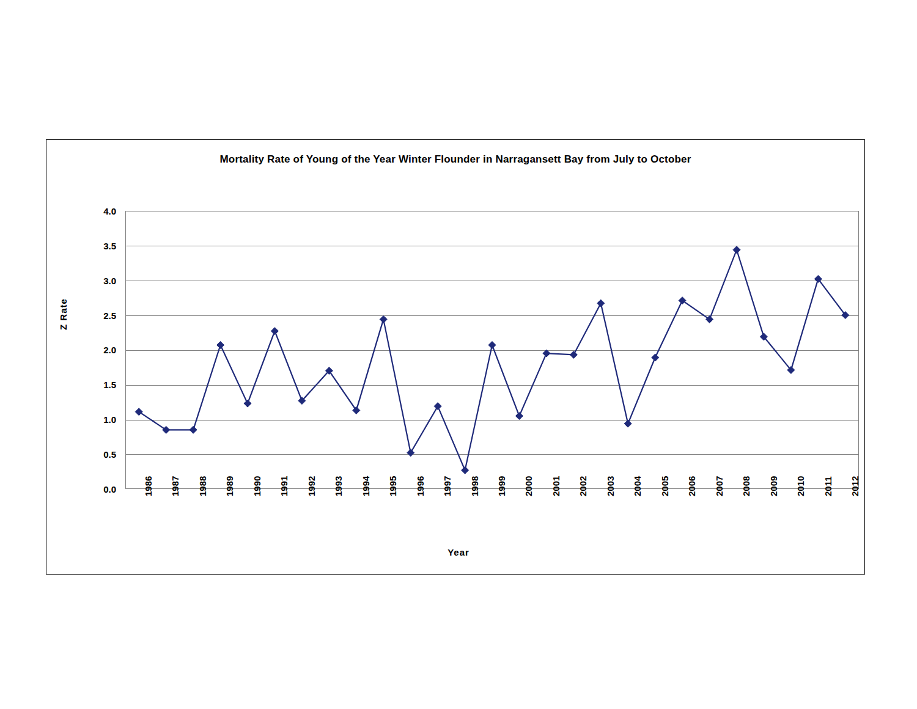Mortality Rate of Young of the Year Winter Flounder in Narragansett Bay from July to October
Z Rate
4.0
3.5
3.0
2.5
2.0
1.5
1.0
0.5
0.0
x positions: 27 points, spacing = 1200/27 ≈ 44.44, centered: x = 22.2 + i*44.44 y = 455 - (value/4.0)*455 values: 1986:1.11, 1987:0.85, 1988:0.85, 1989:2.07, 1990:1.23, 1991:2.27, 1992:1.27, 1993:1.70, 1994:1.13, 1995:2.44, 1996:0.52, 1997:1.19, 1998:0.27, 1999:2.07, 2000:1.05, 2001:1.95, 2002:1.93, 2003:2.67, 2004:0.94, 2005:1.89, 2006:2.71, 2007:2.44, 2008:3.44, 2009:2.19, 2010:1.71, 2011:3.02, 2012:2.50
1986
1987
1988
1989
1990
1991
1992
1993
1994
1995
1996
1997
1998
1999
2000
2001
2002
2003
2004
2005
2006
2007
2008
2009
2010
2011
2012
Year